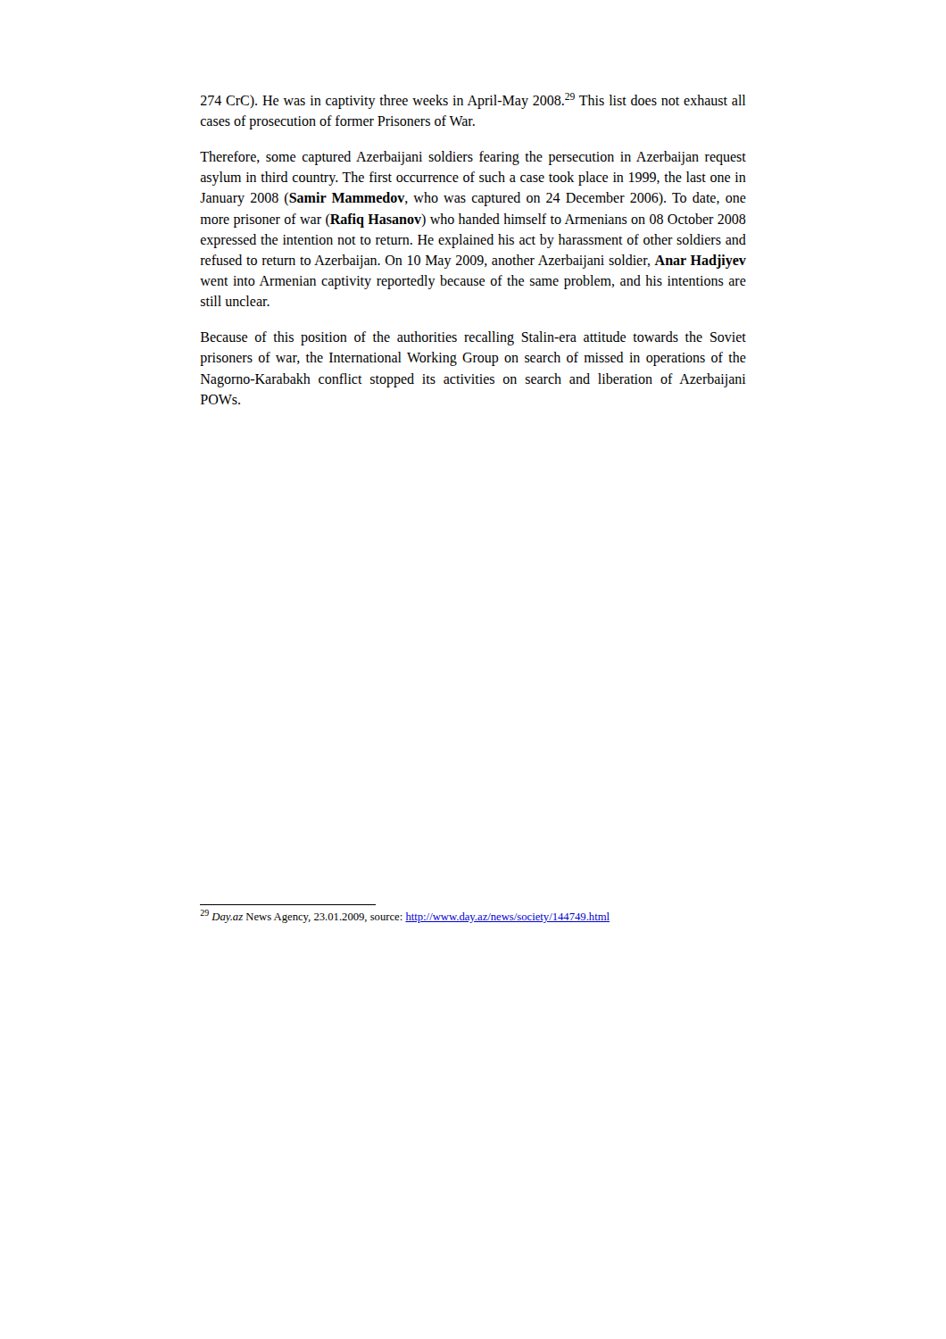274 CrC). He was in captivity three weeks in April-May 2008.29 This list does not exhaust all cases of prosecution of former Prisoners of War.
Therefore, some captured Azerbaijani soldiers fearing the persecution in Azerbaijan request asylum in third country. The first occurrence of such a case took place in 1999, the last one in January 2008 (Samir Mammedov, who was captured on 24 December 2006). To date, one more prisoner of war (Rafiq Hasanov) who handed himself to Armenians on 08 October 2008 expressed the intention not to return. He explained his act by harassment of other soldiers and refused to return to Azerbaijan. On 10 May 2009, another Azerbaijani soldier, Anar Hadjiyev went into Armenian captivity reportedly because of the same problem, and his intentions are still unclear.
Because of this position of the authorities recalling Stalin-era attitude towards the Soviet prisoners of war, the International Working Group on search of missed in operations of the Nagorno-Karabakh conflict stopped its activities on search and liberation of Azerbaijani POWs.
29 Day.az News Agency, 23.01.2009, source: http://www.day.az/news/society/144749.html